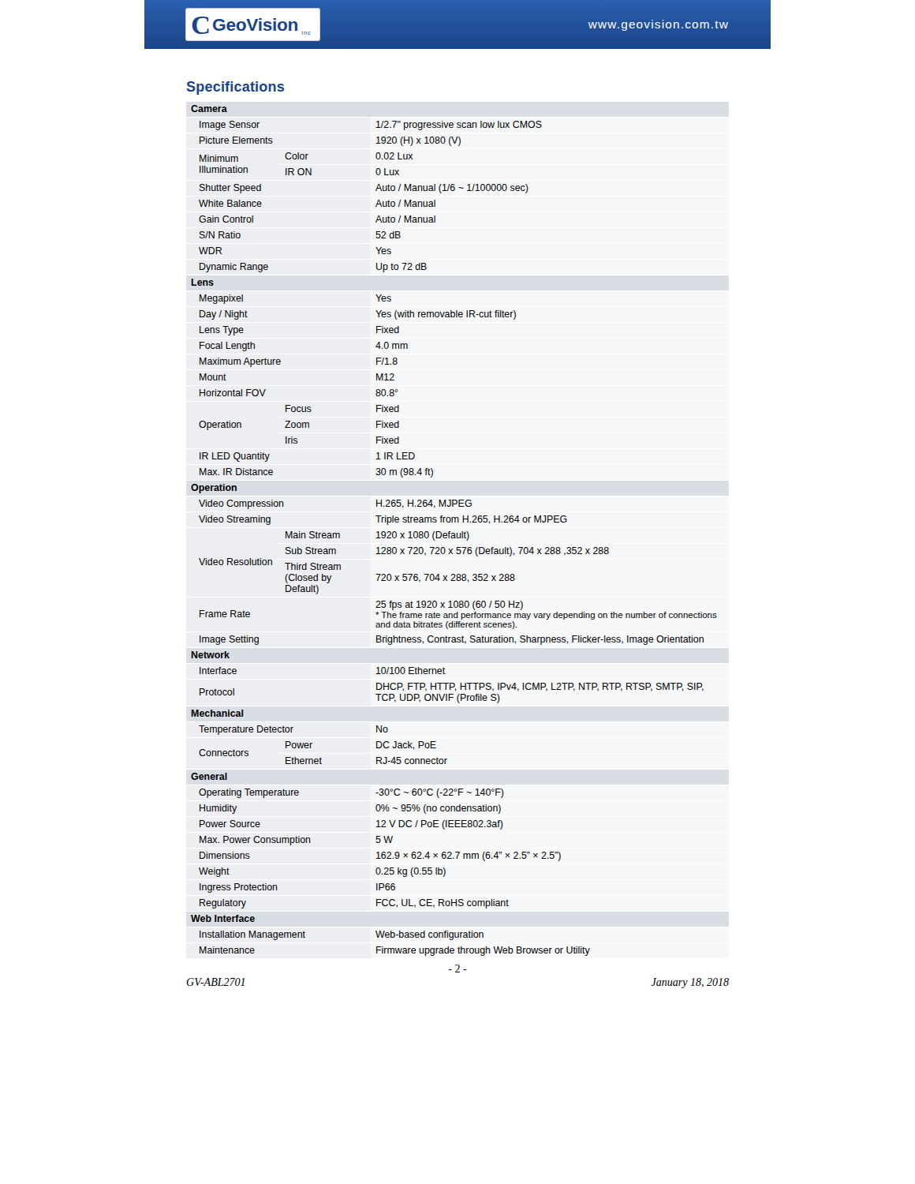C GeoVision inc
www.geovision.com.tw
Specifications
| Camera |
| Image Sensor | 1/2.7" progressive scan low lux CMOS |
| Picture Elements | 1920 (H) x 1080 (V) |
| Minimum Illumination | Color | 0.02 Lux |
| IR ON | 0 Lux |
| Shutter Speed | Auto / Manual (1/6 ~ 1/100000 sec) |
| White Balance | Auto / Manual |
| Gain Control | Auto / Manual |
| S/N Ratio | 52 dB |
| WDR | Yes |
| Dynamic Range | Up to 72 dB |
| Lens |
| Megapixel | Yes |
| Day / Night | Yes (with removable IR-cut filter) |
| Lens Type | Fixed |
| Focal Length | 4.0 mm |
| Maximum Aperture | F/1.8 |
| Mount | M12 |
| Horizontal FOV | 80.8° |
| Operation | Focus | Fixed |
| Zoom | Fixed |
| Iris | Fixed |
| IR LED Quantity | 1 IR LED |
| Max. IR Distance | 30 m (98.4 ft) |
| Operation |
| Video Compression | H.265, H.264, MJPEG |
| Video Streaming | Triple streams from H.265, H.264 or MJPEG |
| Video Resolution | Main Stream | 1920 x 1080 (Default) |
| Sub Stream | 1280 x 720, 720 x 576 (Default), 704 x 288 ,352 x 288 |
| Third Stream (Closed by Default) | 720 x 576, 704 x 288, 352 x 288 |
| Frame Rate | 25 fps at 1920 x 1080 (60 / 50 Hz) * The frame rate and performance may vary depending on the number of connections and data bitrates (different scenes). |
| Image Setting | Brightness, Contrast, Saturation, Sharpness, Flicker-less, Image Orientation |
| Network |
| Interface | 10/100 Ethernet |
| Protocol | DHCP, FTP, HTTP, HTTPS, IPv4, ICMP, L2TP, NTP, RTP, RTSP, SMTP, SIP, TCP, UDP, ONVIF (Profile S) |
| Mechanical |
| Temperature Detector | No |
| Connectors | Power | DC Jack, PoE |
| Ethernet | RJ-45 connector |
| General |
| Operating Temperature | -30°C ~ 60°C (-22°F ~ 140°F) |
| Humidity | 0% ~ 95% (no condensation) |
| Power Source | 12 V DC / PoE (IEEE802.3af) |
| Max. Power Consumption | 5 W |
| Dimensions | 162.9 × 62.4 × 62.7 mm (6.4” × 2.5” × 2.5”) |
| Weight | 0.25 kg (0.55 lb) |
| Ingress Protection | IP66 |
| Regulatory | FCC, UL, CE, RoHS compliant |
| Web Interface |
| Installation Management | Web-based configuration |
| Maintenance | Firmware upgrade through Web Browser or Utility |
- 2 -
GV-ABL2701
January 18, 2018